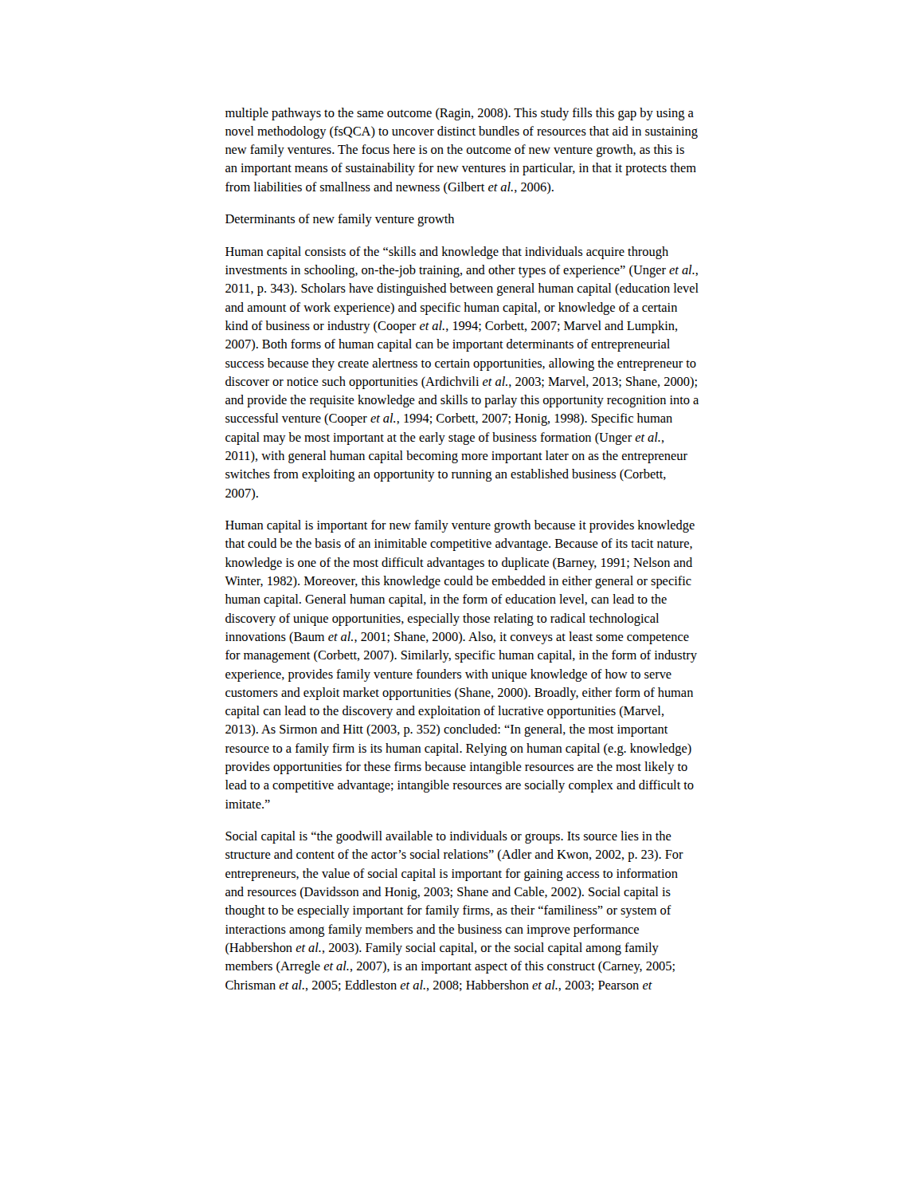multiple pathways to the same outcome (Ragin, 2008). This study fills this gap by using a novel methodology (fsQCA) to uncover distinct bundles of resources that aid in sustaining new family ventures. The focus here is on the outcome of new venture growth, as this is an important means of sustainability for new ventures in particular, in that it protects them from liabilities of smallness and newness (Gilbert et al., 2006).
Determinants of new family venture growth
Human capital consists of the “skills and knowledge that individuals acquire through investments in schooling, on-the-job training, and other types of experience” (Unger et al., 2011, p. 343). Scholars have distinguished between general human capital (education level and amount of work experience) and specific human capital, or knowledge of a certain kind of business or industry (Cooper et al., 1994; Corbett, 2007; Marvel and Lumpkin, 2007). Both forms of human capital can be important determinants of entrepreneurial success because they create alertness to certain opportunities, allowing the entrepreneur to discover or notice such opportunities (Ardichvili et al., 2003; Marvel, 2013; Shane, 2000); and provide the requisite knowledge and skills to parlay this opportunity recognition into a successful venture (Cooper et al., 1994; Corbett, 2007; Honig, 1998). Specific human capital may be most important at the early stage of business formation (Unger et al., 2011), with general human capital becoming more important later on as the entrepreneur switches from exploiting an opportunity to running an established business (Corbett, 2007).
Human capital is important for new family venture growth because it provides knowledge that could be the basis of an inimitable competitive advantage. Because of its tacit nature, knowledge is one of the most difficult advantages to duplicate (Barney, 1991; Nelson and Winter, 1982). Moreover, this knowledge could be embedded in either general or specific human capital. General human capital, in the form of education level, can lead to the discovery of unique opportunities, especially those relating to radical technological innovations (Baum et al., 2001; Shane, 2000). Also, it conveys at least some competence for management (Corbett, 2007). Similarly, specific human capital, in the form of industry experience, provides family venture founders with unique knowledge of how to serve customers and exploit market opportunities (Shane, 2000). Broadly, either form of human capital can lead to the discovery and exploitation of lucrative opportunities (Marvel, 2013). As Sirmon and Hitt (2003, p. 352) concluded: “In general, the most important resource to a family firm is its human capital. Relying on human capital (e.g. knowledge) provides opportunities for these firms because intangible resources are the most likely to lead to a competitive advantage; intangible resources are socially complex and difficult to imitate.”
Social capital is “the goodwill available to individuals or groups. Its source lies in the structure and content of the actor’s social relations” (Adler and Kwon, 2002, p. 23). For entrepreneurs, the value of social capital is important for gaining access to information and resources (Davidsson and Honig, 2003; Shane and Cable, 2002). Social capital is thought to be especially important for family firms, as their “familiness” or system of interactions among family members and the business can improve performance (Habbershon et al., 2003). Family social capital, or the social capital among family members (Arregle et al., 2007), is an important aspect of this construct (Carney, 2005; Chrisman et al., 2005; Eddleston et al., 2008; Habbershon et al., 2003; Pearson et